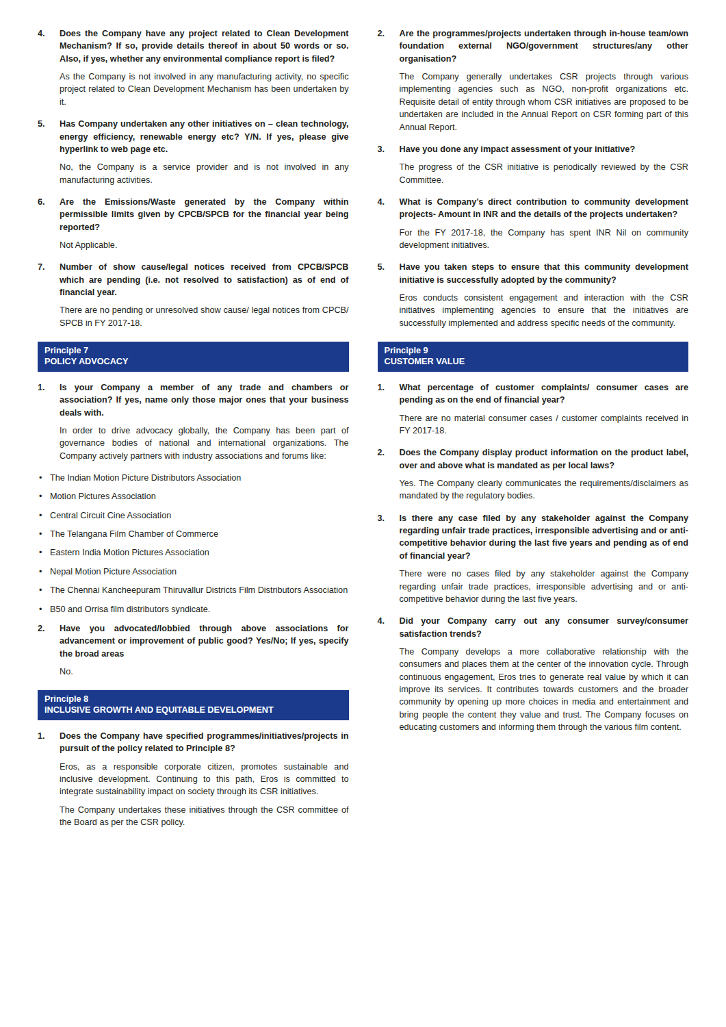4.
Does the Company have any project related to Clean Development Mechanism? If so, provide details thereof in about 50 words or so. Also, if yes, whether any environmental compliance report is filed?
As the Company is not involved in any manufacturing activity, no specific project related to Clean Development Mechanism has been undertaken by it.
5.
Has Company undertaken any other initiatives on – clean technology, energy efficiency, renewable energy etc? Y/N. If yes, please give hyperlink to web page etc.
No, the Company is a service provider and is not involved in any manufacturing activities.
6.
Are the Emissions/Waste generated by the Company within permissible limits given by CPCB/SPCB for the financial year being reported?
Not Applicable.
7.
Number of show cause/legal notices received from CPCB/SPCB which are pending (i.e. not resolved to satisfaction) as of end of financial year.
There are no pending or unresolved show cause/ legal notices from CPCB/ SPCB in FY 2017-18.
Principle 7 POLICY ADVOCACY
1.
Is your Company a member of any trade and chambers or association? If yes, name only those major ones that your business deals with.
In order to drive advocacy globally, the Company has been part of governance bodies of national and international organizations. The Company actively partners with industry associations and forums like:
The Indian Motion Picture Distributors Association
Motion Pictures Association
Central Circuit Cine Association
The Telangana Film Chamber of Commerce
Eastern India Motion Pictures Association
Nepal Motion Picture Association
The Chennai Kancheepuram Thiruvallur Districts Film Distributors Association
B50 and Orrisa film distributors syndicate.
2.
Have you advocated/lobbied through above associations for advancement or improvement of public good? Yes/No; If yes, specify the broad areas
No.
Principle 8 INCLUSIVE GROWTH AND EQUITABLE DEVELOPMENT
1.
Does the Company have specified programmes/initiatives/projects in pursuit of the policy related to Principle 8?
Eros, as a responsible corporate citizen, promotes sustainable and inclusive development. Continuing to this path, Eros is committed to integrate sustainability impact on society through its CSR initiatives.
The Company undertakes these initiatives through the CSR committee of the Board as per the CSR policy.
2.
Are the programmes/projects undertaken through in-house team/own foundation external NGO/government structures/any other organisation?
The Company generally undertakes CSR projects through various implementing agencies such as NGO, non-profit organizations etc. Requisite detail of entity through whom CSR initiatives are proposed to be undertaken are included in the Annual Report on CSR forming part of this Annual Report.
3.
Have you done any impact assessment of your initiative?
The progress of the CSR initiative is periodically reviewed by the CSR Committee.
4.
What is Company’s direct contribution to community development projects- Amount in INR and the details of the projects undertaken?
For the FY 2017-18, the Company has spent INR Nil on community development initiatives.
5.
Have you taken steps to ensure that this community development initiative is successfully adopted by the community?
Eros conducts consistent engagement and interaction with the CSR initiatives implementing agencies to ensure that the initiatives are successfully implemented and address specific needs of the community.
Principle 9 CUSTOMER VALUE
1.
What percentage of customer complaints/ consumer cases are pending as on the end of financial year?
There are no material consumer cases / customer complaints received in FY 2017-18.
2.
Does the Company display product information on the product label, over and above what is mandated as per local laws?
Yes. The Company clearly communicates the requirements/disclaimers as mandated by the regulatory bodies.
3.
Is there any case filed by any stakeholder against the Company regarding unfair trade practices, irresponsible advertising and or anti-competitive behavior during the last five years and pending as of end of financial year?
There were no cases filed by any stakeholder against the Company regarding unfair trade practices, irresponsible advertising and or anti-competitive behavior during the last five years.
4.
Did your Company carry out any consumer survey/consumer satisfaction trends?
The Company develops a more collaborative relationship with the consumers and places them at the center of the innovation cycle. Through continuous engagement, Eros tries to generate real value by which it can improve its services. It contributes towards customers and the broader community by opening up more choices in media and entertainment and bring people the content they value and trust. The Company focuses on educating customers and informing them through the various film content.